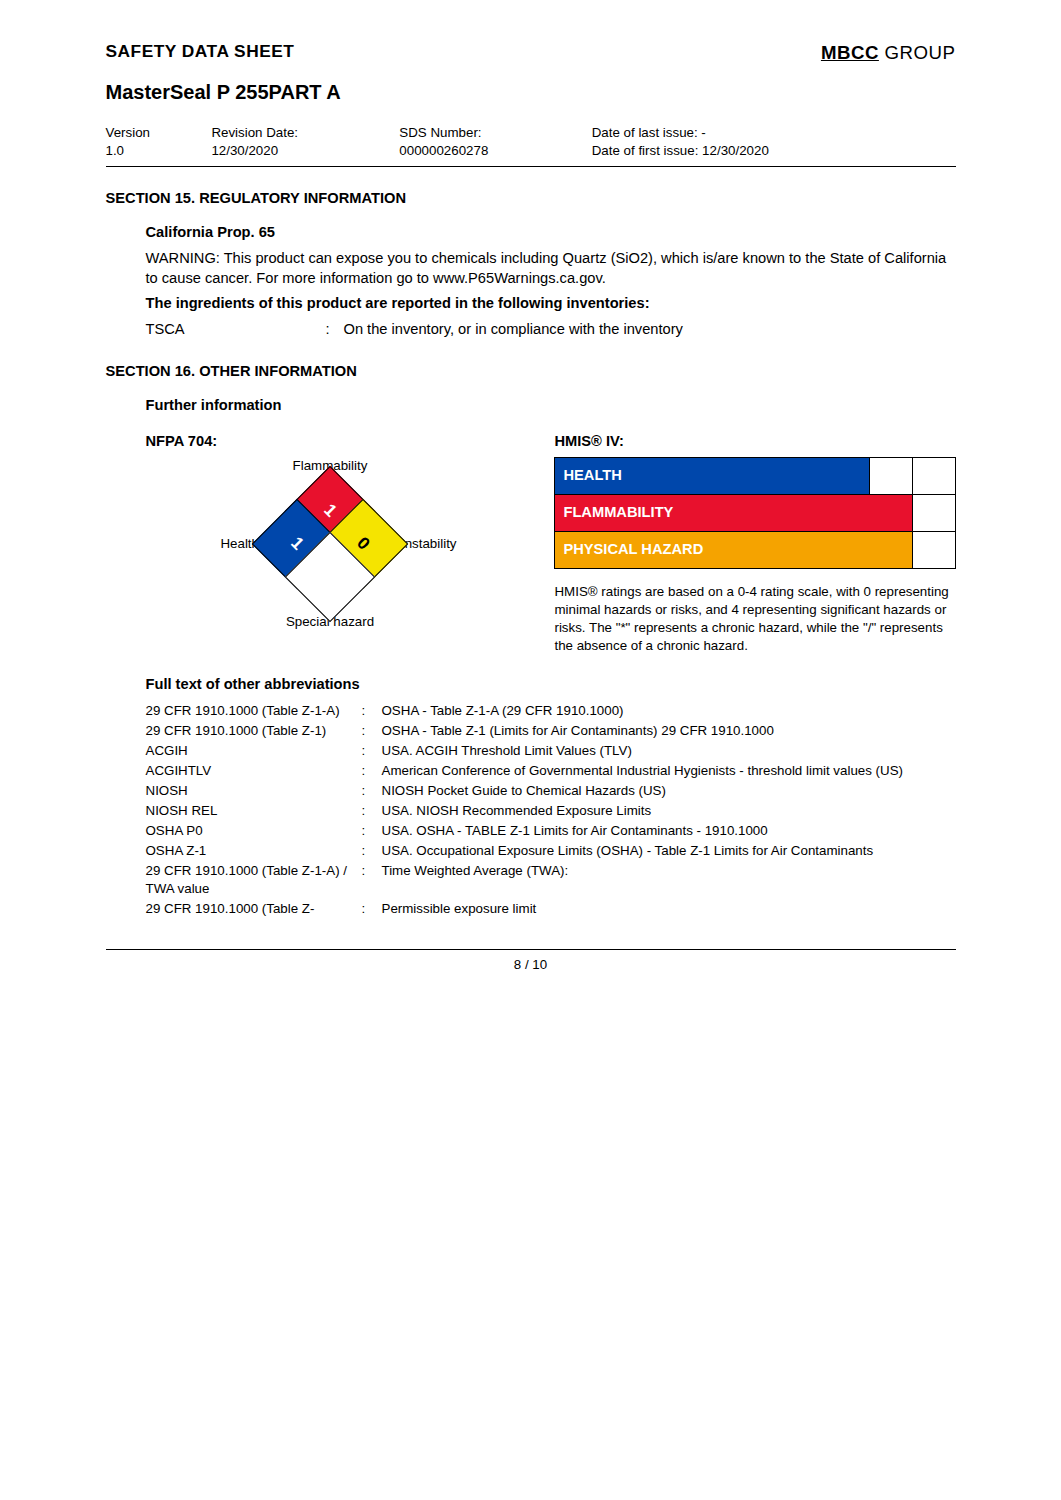SAFETY DATA SHEET
MBCC GROUP
MasterSeal P 255PART A
| Version 1.0 | Revision Date: 12/30/2020 | SDS Number: 000000260278 | Date of last issue: - Date of first issue: 12/30/2020 |
SECTION 15. REGULATORY INFORMATION
California Prop. 65
WARNING: This product can expose you to chemicals including Quartz (SiO2), which is/are known to the State of California to cause cancer. For more information go to www.P65Warnings.ca.gov.
The ingredients of this product are reported in the following inventories:
TSCA
:
On the inventory, or in compliance with the inventory
SECTION 16. OTHER INFORMATION
Further information
NFPA 704:
Flammability
Health
1
1
0
Instability
Special hazard
HMIS® IV:
| HEALTH | | |
| FLAMMABILITY | |
| PHYSICAL HAZARD | |
HMIS® ratings are based on a 0-4 rating scale, with 0 representing minimal hazards or risks, and 4 representing significant hazards or risks. The "*" represents a chronic hazard, while the "/" represents the absence of a chronic hazard.
Full text of other abbreviations
| 29 CFR 1910.1000 (Table Z-1-A) | : | OSHA - Table Z-1-A (29 CFR 1910.1000) |
| 29 CFR 1910.1000 (Table Z-1) | : | OSHA - Table Z-1 (Limits for Air Contaminants) 29 CFR 1910.1000 |
| ACGIH | : | USA. ACGIH Threshold Limit Values (TLV) |
| ACGIHTLV | : | American Conference of Governmental Industrial Hygienists - threshold limit values (US) |
| NIOSH | : | NIOSH Pocket Guide to Chemical Hazards (US) |
| NIOSH REL | : | USA. NIOSH Recommended Exposure Limits |
| OSHA P0 | : | USA. OSHA - TABLE Z-1 Limits for Air Contaminants - 1910.1000 |
| OSHA Z-1 | : | USA. Occupational Exposure Limits (OSHA) - Table Z-1 Limits for Air Contaminants |
| 29 CFR 1910.1000 (Table Z-1-A) / TWA value | : | Time Weighted Average (TWA): |
| 29 CFR 1910.1000 (Table Z- | : | Permissible exposure limit |
8 / 10